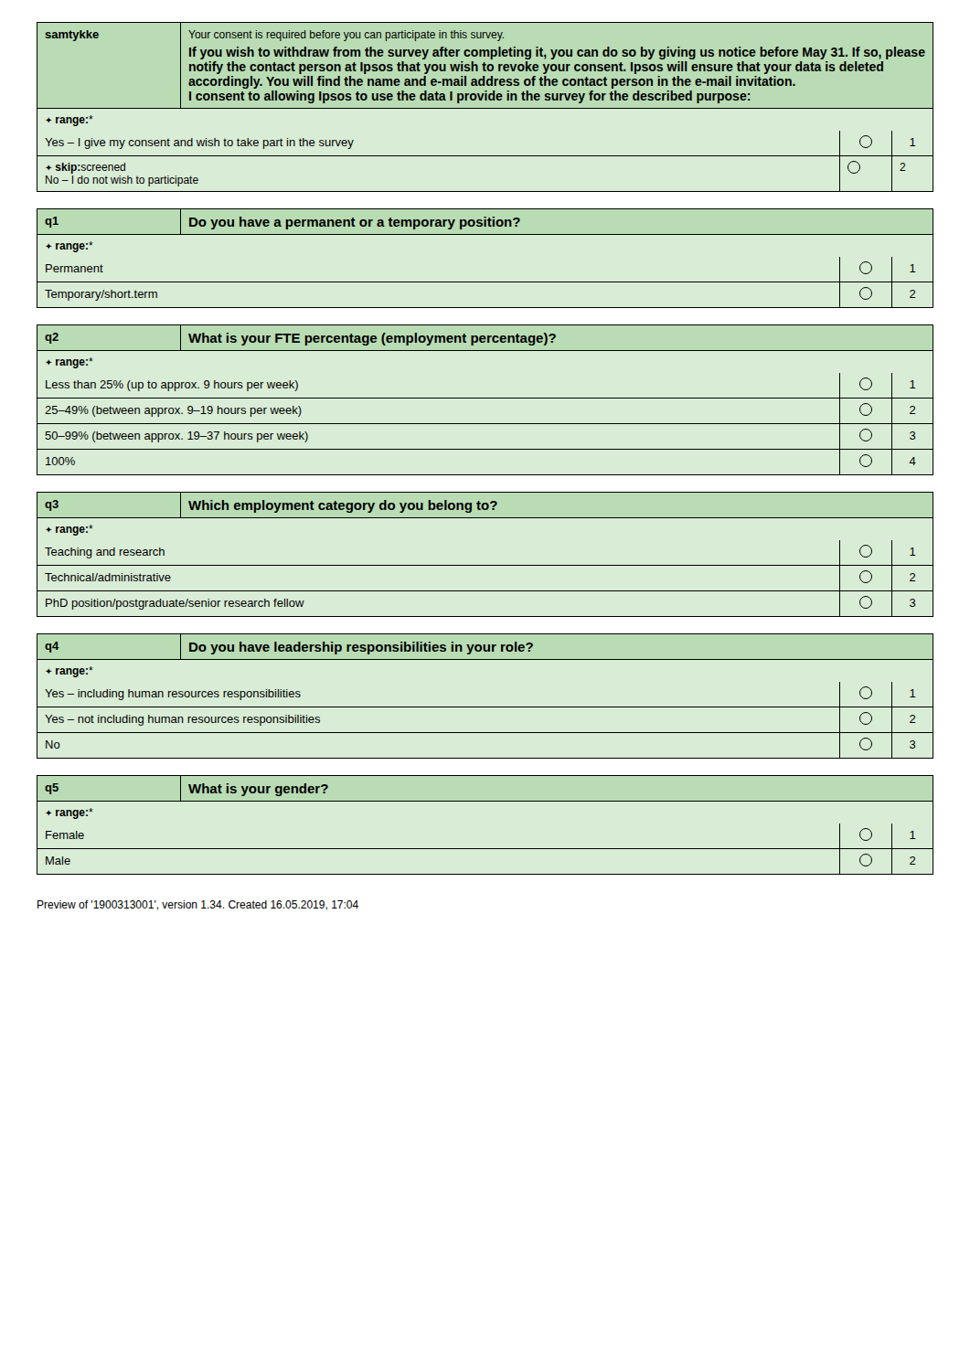| samtykke | Your consent is required before you can participate in this survey. If you wish to withdraw from the survey after completing it, you can do so by giving us notice before May 31. If so, please notify the contact person at Ipsos that you wish to revoke your consent. Ipsos will ensure that your data is deleted accordingly. You will find the name and e-mail address of the contact person in the e-mail invitation. I consent to allowing Ipsos to use the data I provide in the survey for the described purpose: |
| ✦ range: * |
| Yes – I give my consent and wish to take part in the survey | | 1 |
| ✦ skip: screened No – I do not wish to participate | | 2 |
| q1 | Do you have a permanent or a temporary position? |
| ✦ range: * |
| Permanent | | 1 |
| Temporary/short.term | | 2 |
| q2 | What is your FTE percentage (employment percentage)? |
| ✦ range: * |
| Less than 25% (up to approx. 9 hours per week) | | 1 |
| 25–49% (between approx. 9–19 hours per week) | | 2 |
| 50–99% (between approx. 19–37 hours per week) | | 3 |
| 100% | | 4 |
| q3 | Which employment category do you belong to? |
| ✦ range: * |
| Teaching and research | | 1 |
| Technical/administrative | | 2 |
| PhD position/postgraduate/senior research fellow | | 3 |
| q4 | Do you have leadership responsibilities in your role? |
| ✦ range: * |
| Yes – including human resources responsibilities | | 1 |
| Yes – not including human resources responsibilities | | 2 |
| No | | 3 |
| q5 | What is your gender? |
| ✦ range: * |
| Female | | 1 |
| Male | | 2 |
Preview of '1900313001', version 1.34. Created 16.05.2019, 17:04